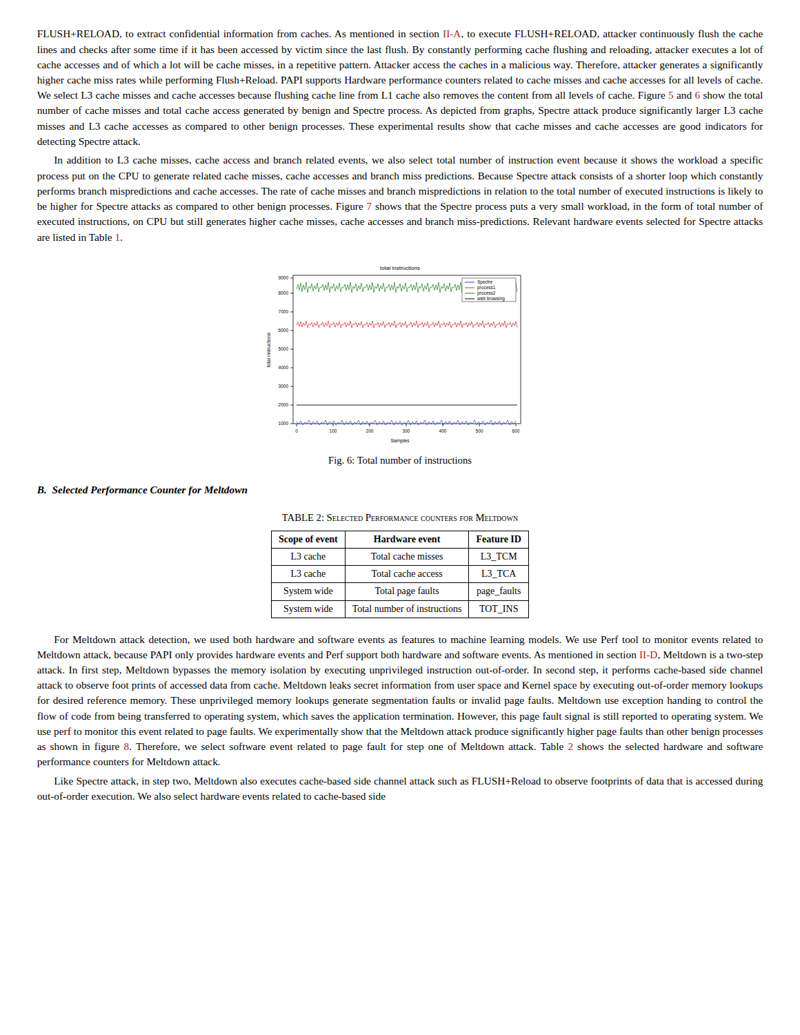FLUSH+RELOAD, to extract confidential information from caches. As mentioned in section II-A, to execute FLUSH+RELOAD, attacker continuously flush the cache lines and checks after some time if it has been accessed by victim since the last flush. By constantly performing cache flushing and reloading, attacker executes a lot of cache accesses and of which a lot will be cache misses, in a repetitive pattern. Attacker access the caches in a malicious way. Therefore, attacker generates a significantly higher cache miss rates while performing Flush+Reload. PAPI supports Hardware performance counters related to cache misses and cache accesses for all levels of cache. We select L3 cache misses and cache accesses because flushing cache line from L1 cache also removes the content from all levels of cache. Figure 5 and 6 show the total number of cache misses and total cache access generated by benign and Spectre process. As depicted from graphs, Spectre attack produce significantly larger L3 cache misses and L3 cache accesses as compared to other benign processes. These experimental results show that cache misses and cache accesses are good indicators for detecting Spectre attack.
In addition to L3 cache misses, cache access and branch related events, we also select total number of instruction event because it shows the workload a specific process put on the CPU to generate related cache misses, cache accesses and branch miss predictions. Because Spectre attack consists of a shorter loop which constantly performs branch mispredictions and cache accesses. The rate of cache misses and branch mispredictions in relation to the total number of executed instructions is likely to be higher for Spectre attacks as compared to other benign processes. Figure 7 shows that the Spectre process puts a very small workload, in the form of total number of executed instructions, on CPU but still generates higher cache misses, cache accesses and branch miss-predictions. Relevant hardware events selected for Spectre attacks are listed in Table 1.
total instructions 1000 2000 3000 4000 5000 6000 7000 8000 9000 0 100 200 300 400 500 600 Samples total instructions Spectre process1 process2 web browsing
Fig. 6: Total number of instructions
B. Selected Performance Counter for Meltdown
TABLE 2: Selected Performance counters for Meltdown
| Scope of event | Hardware event | Feature ID |
| --- | --- | --- |
| L3 cache | Total cache misses | L3_TCM |
| L3 cache | Total cache access | L3_TCA |
| System wide | Total page faults | page_faults |
| System wide | Total number of instructions | TOT_INS |
For Meltdown attack detection, we used both hardware and software events as features to machine learning models. We use Perf tool to monitor events related to Meltdown attack, because PAPI only provides hardware events and Perf support both hardware and software events. As mentioned in section II-D, Meltdown is a two-step attack. In first step, Meltdown bypasses the memory isolation by executing unprivileged instruction out-of-order. In second step, it performs cache-based side channel attack to observe foot prints of accessed data from cache. Meltdown leaks secret information from user space and Kernel space by executing out-of-order memory lookups for desired reference memory. These unprivileged memory lookups generate segmentation faults or invalid page faults. Meltdown use exception handing to control the flow of code from being transferred to operating system, which saves the application termination. However, this page fault signal is still reported to operating system. We use perf to monitor this event related to page faults. We experimentally show that the Meltdown attack produce significantly higher page faults than other benign processes as shown in figure 8. Therefore, we select software event related to page fault for step one of Meltdown attack. Table 2 shows the selected hardware and software performance counters for Meltdown attack.
Like Spectre attack, in step two, Meltdown also executes cache-based side channel attack such as FLUSH+Reload to observe footprints of data that is accessed during out-of-order execution. We also select hardware events related to cache-based side